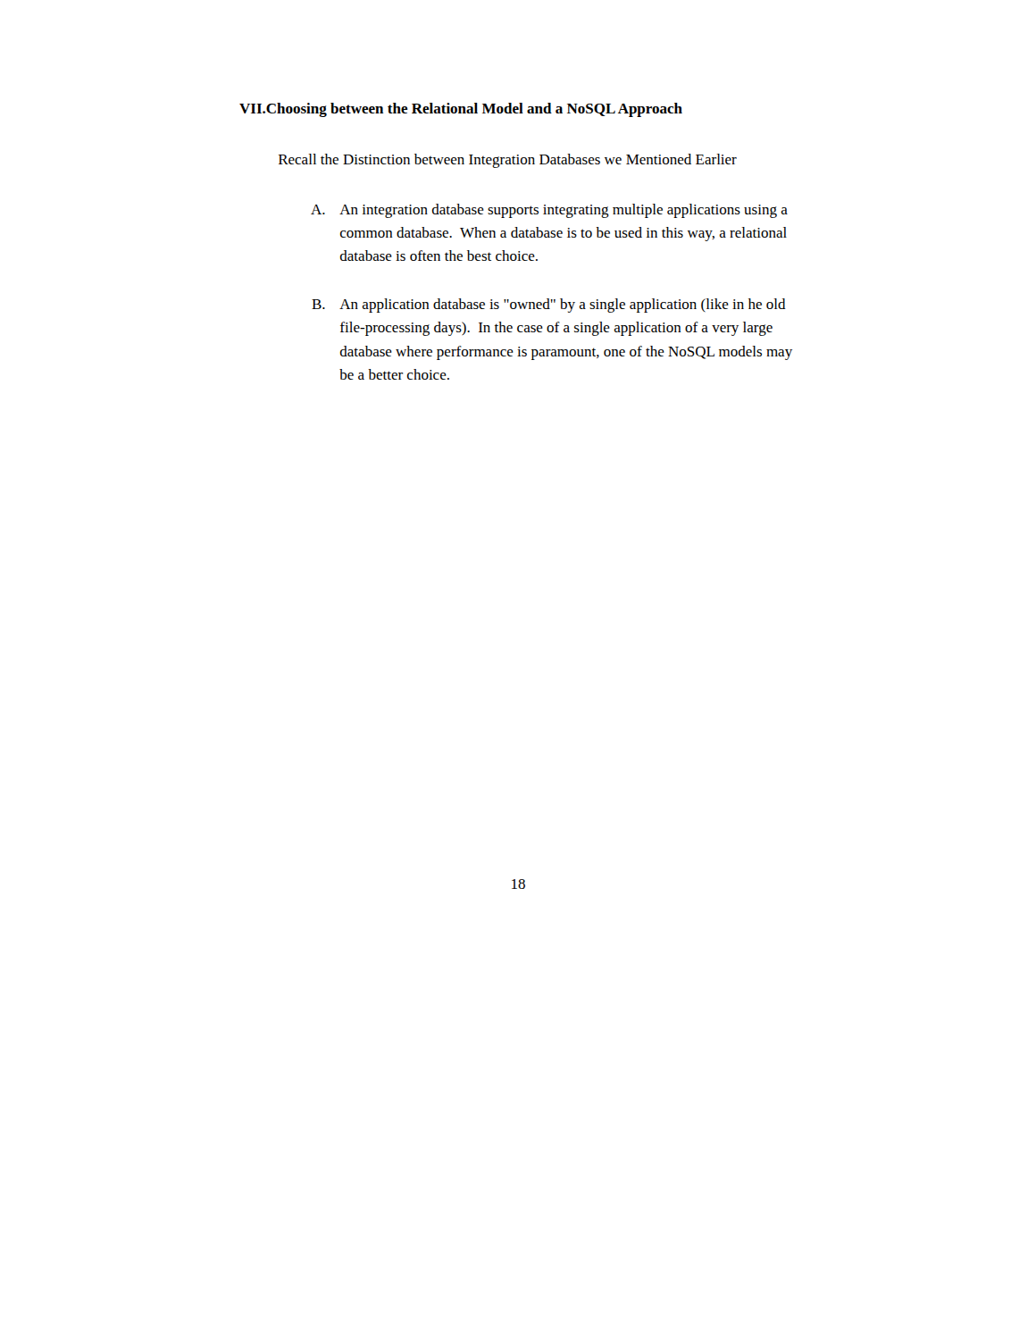VII.Choosing between the Relational Model and a NoSQL Approach
Recall the Distinction between Integration Databases we Mentioned Earlier
An integration database supports integrating multiple applications using a common database. When a database is to be used in this way, a relational database is often the best choice.
An application database is "owned" by a single application (like in he old file-processing days). In the case of a single application of a very large database where performance is paramount, one of the NoSQL models may be a better choice.
18